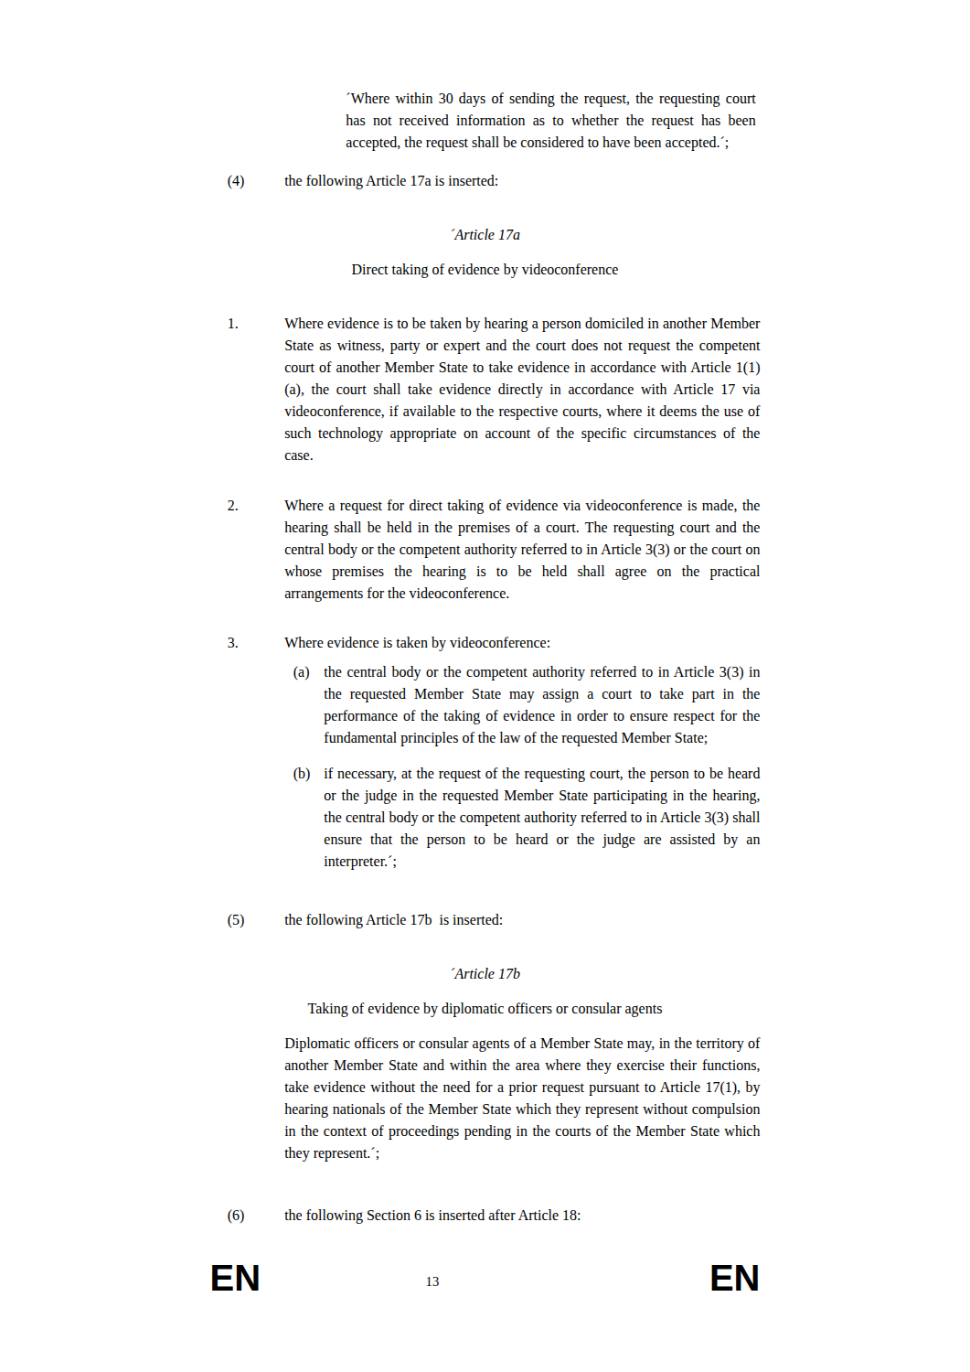´Where within 30 days of sending the request, the requesting court has not received information as to whether the request has been accepted, the request shall be considered to have been accepted.´;
(4)
the following Article 17a is inserted:
´Article 17a
Direct taking of evidence by videoconference
1.
Where evidence is to be taken by hearing a person domiciled in another Member State as witness, party or expert and the court does not request the competent court of another Member State to take evidence in accordance with Article 1(1)(a), the court shall take evidence directly in accordance with Article 17 via videoconference, if available to the respective courts, where it deems the use of such technology appropriate on account of the specific circumstances of the case.
2.
Where a request for direct taking of evidence via videoconference is made, the hearing shall be held in the premises of a court. The requesting court and the central body or the competent authority referred to in Article 3(3) or the court on whose premises the hearing is to be held shall agree on the practical arrangements for the videoconference.
3.
Where evidence is taken by videoconference:
(a)
the central body or the competent authority referred to in Article 3(3) in the requested Member State may assign a court to take part in the performance of the taking of evidence in order to ensure respect for the fundamental principles of the law of the requested Member State;
(b)
if necessary, at the request of the requesting court, the person to be heard or the judge in the requested Member State participating in the hearing, the central body or the competent authority referred to in Article 3(3) shall ensure that the person to be heard or the judge are assisted by an interpreter.´;
(5)
the following Article 17b is inserted:
´Article 17b
Taking of evidence by diplomatic officers or consular agents
Diplomatic officers or consular agents of a Member State may, in the territory of another Member State and within the area where they exercise their functions, take evidence without the need for a prior request pursuant to Article 17(1), by hearing nationals of the Member State which they represent without compulsion in the context of proceedings pending in the courts of the Member State which they represent.´;
(6)
the following Section 6 is inserted after Article 18:
EN
13
EN